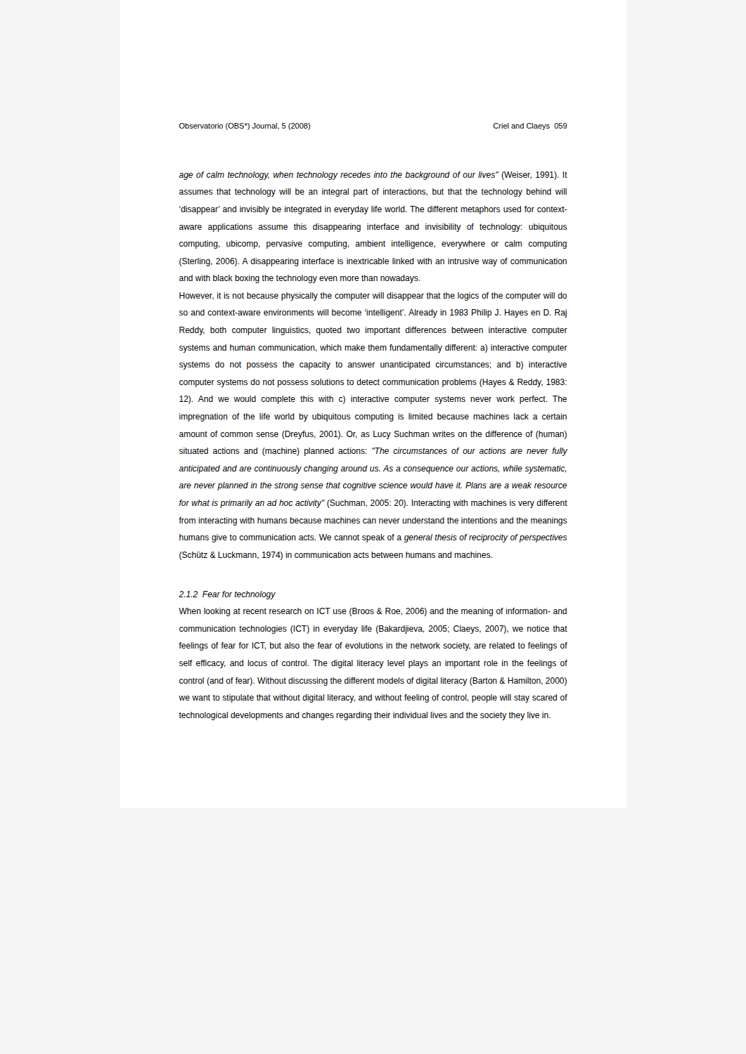Observatorio (OBS*) Journal, 5 (2008) Criel and Claeys 059
age of calm technology, when technology recedes into the background of our lives" (Weiser, 1991). It assumes that technology will be an integral part of interactions, but that the technology behind will ‘disappear’ and invisibly be integrated in everyday life world. The different metaphors used for context-aware applications assume this disappearing interface and invisibility of technology: ubiquitous computing, ubicomp, pervasive computing, ambient intelligence, everywhere or calm computing (Sterling, 2006). A disappearing interface is inextricable linked with an intrusive way of communication and with black boxing the technology even more than nowadays.
However, it is not because physically the computer will disappear that the logics of the computer will do so and context-aware environments will become ‘intelligent’. Already in 1983 Philip J. Hayes en D. Raj Reddy, both computer linguistics, quoted two important differences between interactive computer systems and human communication, which make them fundamentally different: a) interactive computer systems do not possess the capacity to answer unanticipated circumstances; and b) interactive computer systems do not possess solutions to detect communication problems (Hayes & Reddy, 1983: 12). And we would complete this with c) interactive computer systems never work perfect. The impregnation of the life world by ubiquitous computing is limited because machines lack a certain amount of common sense (Dreyfus, 2001). Or, as Lucy Suchman writes on the difference of (human) situated actions and (machine) planned actions: "The circumstances of our actions are never fully anticipated and are continuously changing around us. As a consequence our actions, while systematic, are never planned in the strong sense that cognitive science would have it. Plans are a weak resource for what is primarily an ad hoc activity" (Suchman, 2005: 20). Interacting with machines is very different from interacting with humans because machines can never understand the intentions and the meanings humans give to communication acts. We cannot speak of a general thesis of reciprocity of perspectives (Schütz & Luckmann, 1974) in communication acts between humans and machines.
2.1.2 Fear for technology
When looking at recent research on ICT use (Broos & Roe, 2006) and the meaning of information- and communication technologies (ICT) in everyday life (Bakardjieva, 2005; Claeys, 2007), we notice that feelings of fear for ICT, but also the fear of evolutions in the network society, are related to feelings of self efficacy, and locus of control. The digital literacy level plays an important role in the feelings of control (and of fear). Without discussing the different models of digital literacy (Barton & Hamilton, 2000) we want to stipulate that without digital literacy, and without feeling of control, people will stay scared of technological developments and changes regarding their individual lives and the society they live in.